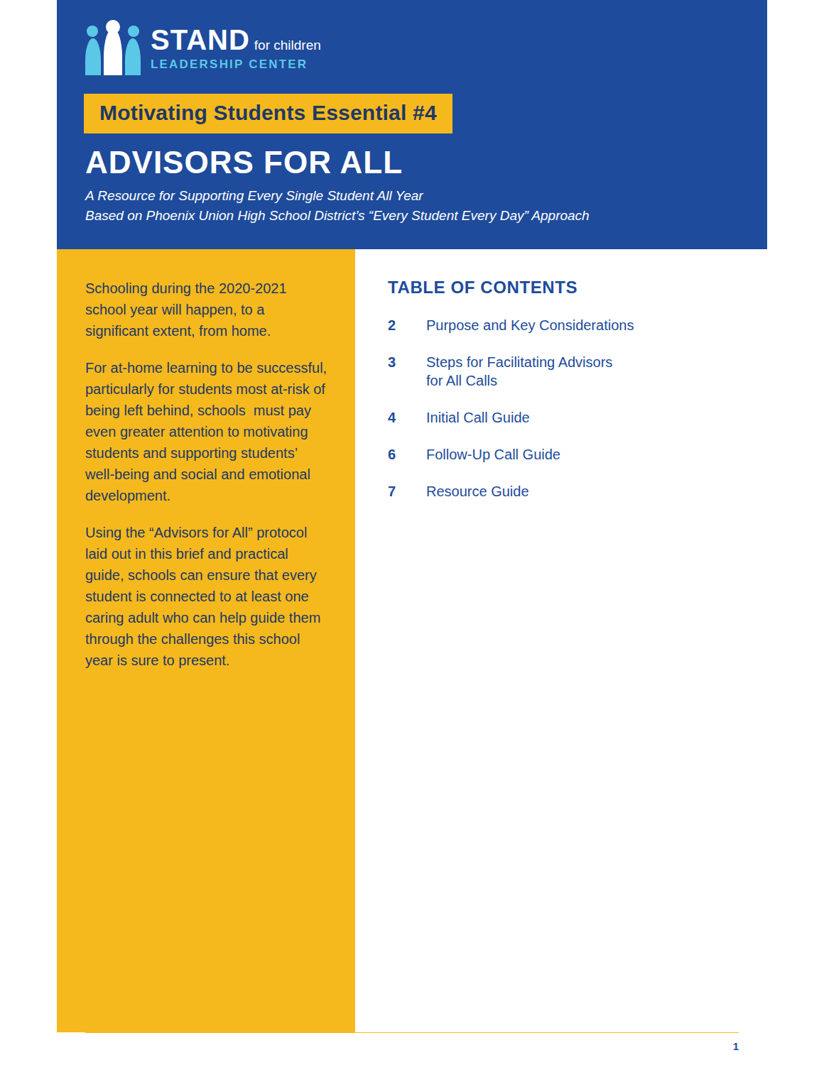STAND for children
LEADERSHIP CENTER
Motivating Students Essential #4
ADVISORS FOR ALL
A Resource for Supporting Every Single Student All Year
Based on Phoenix Union High School District’s “Every Student Every Day” Approach
Schooling during the 2020-2021 school year will happen, to a significant extent, from home.
For at-home learning to be successful, particularly for students most at-risk of being left behind, schools must pay even greater attention to motivating students and supporting students’ well-being and social and emotional development.
Using the “Advisors for All” protocol laid out in this brief and practical guide, schools can ensure that every student is connected to at least one caring adult who can help guide them through the challenges this school year is sure to present.
TABLE OF CONTENTS
2 Purpose and Key Considerations
3 Steps for Facilitating Advisors
for All Calls
4 Initial Call Guide
6 Follow-Up Call Guide
7 Resource Guide
1